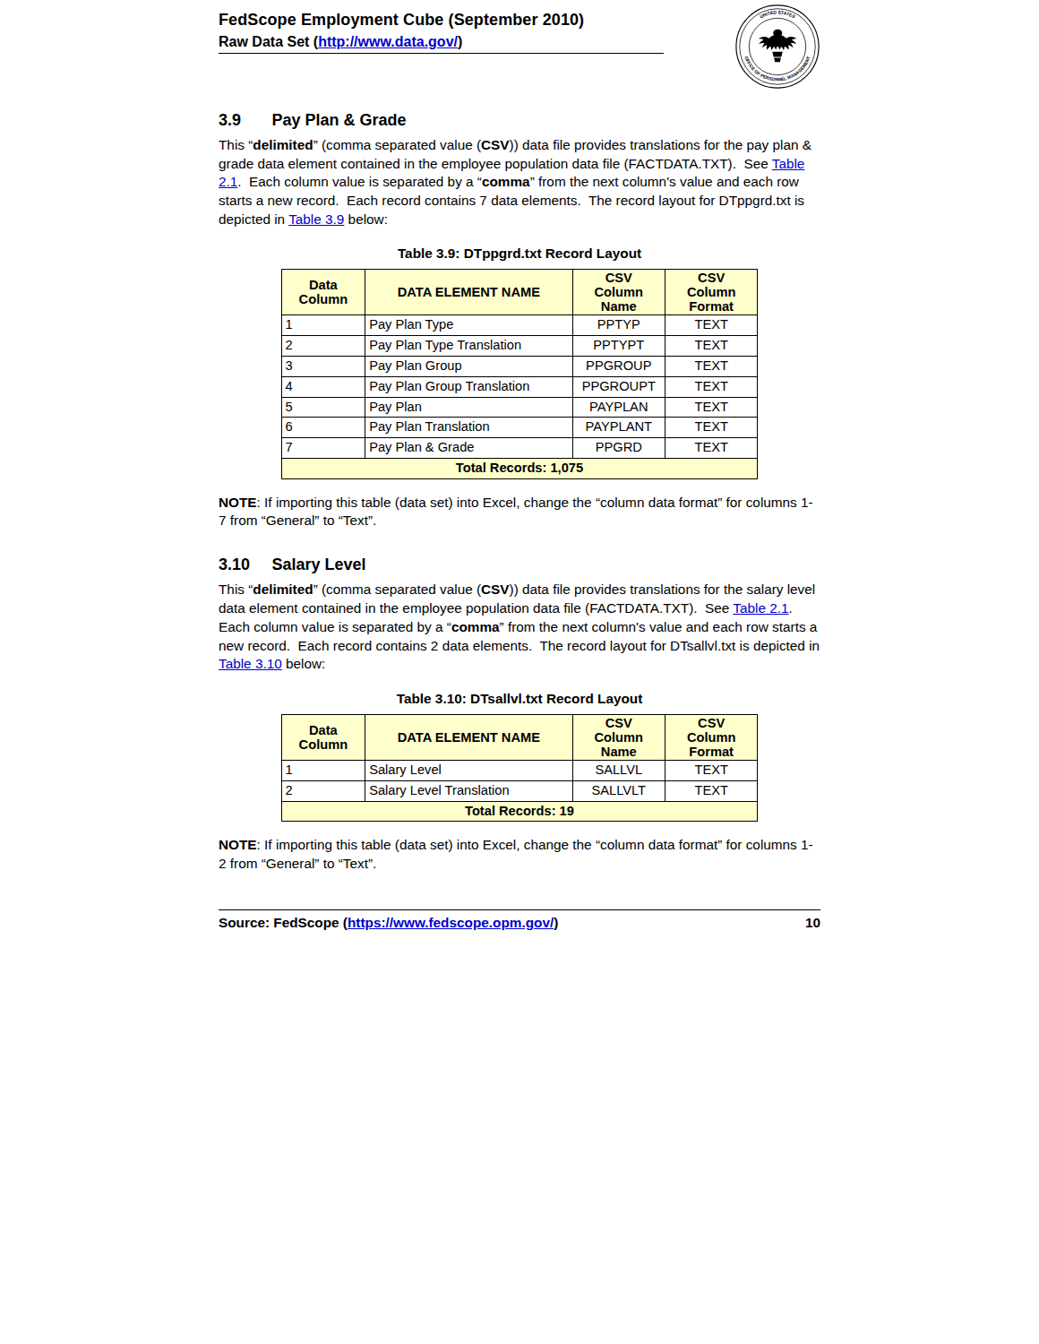FedScope Employment Cube (September 2010)
Raw Data Set (http://www.data.gov/)
UNITED STATES OFFICE OF PERSONNEL MANAGEMENT
3.9 Pay Plan & Grade
This “delimited” (comma separated value (CSV)) data file provides translations for the pay plan & grade data element contained in the employee population data file (FACTDATA.TXT). See Table 2.1. Each column value is separated by a “comma” from the next column's value and each row starts a new record. Each record contains 7 data elements. The record layout for DTppgrd.txt is depicted in Table 3.9 below:
Table 3.9: DTppgrd.txt Record Layout
| Data Column | DATA ELEMENT NAME | CSV Column Name | CSV Column Format |
| --- | --- | --- | --- |
| 1 | Pay Plan Type | PPTYP | TEXT |
| 2 | Pay Plan Type Translation | PPTYPT | TEXT |
| 3 | Pay Plan Group | PPGROUP | TEXT |
| 4 | Pay Plan Group Translation | PPGROUPT | TEXT |
| 5 | Pay Plan | PAYPLAN | TEXT |
| 6 | Pay Plan Translation | PAYPLANT | TEXT |
| 7 | Pay Plan & Grade | PPGRD | TEXT |
| Total Records: 1,075 |
NOTE: If importing this table (data set) into Excel, change the “column data format” for columns 1-7 from “General” to “Text”.
3.10 Salary Level
This “delimited” (comma separated value (CSV)) data file provides translations for the salary level data element contained in the employee population data file (FACTDATA.TXT). See Table 2.1. Each column value is separated by a “comma” from the next column's value and each row starts a new record. Each record contains 2 data elements. The record layout for DTsallvl.txt is depicted in Table 3.10 below:
Table 3.10: DTsallvl.txt Record Layout
| Data Column | DATA ELEMENT NAME | CSV Column Name | CSV Column Format |
| --- | --- | --- | --- |
| 1 | Salary Level | SALLVL | TEXT |
| 2 | Salary Level Translation | SALLVLT | TEXT |
| Total Records: 19 |
NOTE: If importing this table (data set) into Excel, change the “column data format” for columns 1-2 from “General” to “Text”.
Source: FedScope (https://www.fedscope.opm.gov/) 10